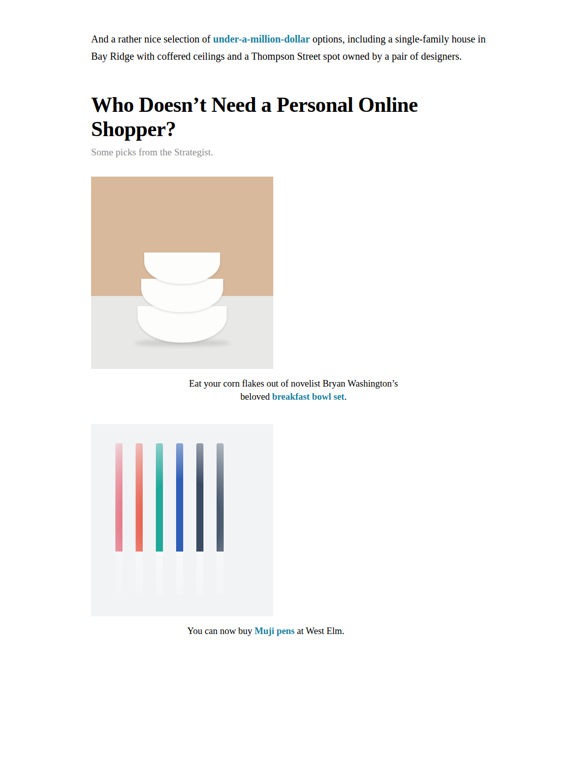And a rather nice selection of under-a-million-dollar options, including a single-family house in Bay Ridge with coffered ceilings and a Thompson Street spot owned by a pair of designers.
Who Doesn’t Need a Personal Online Shopper?
Some picks from the Strategist.
Eat your corn flakes out of novelist Bryan Washington’s beloved breakfast bowl set.
You can now buy Muji pens at West Elm.